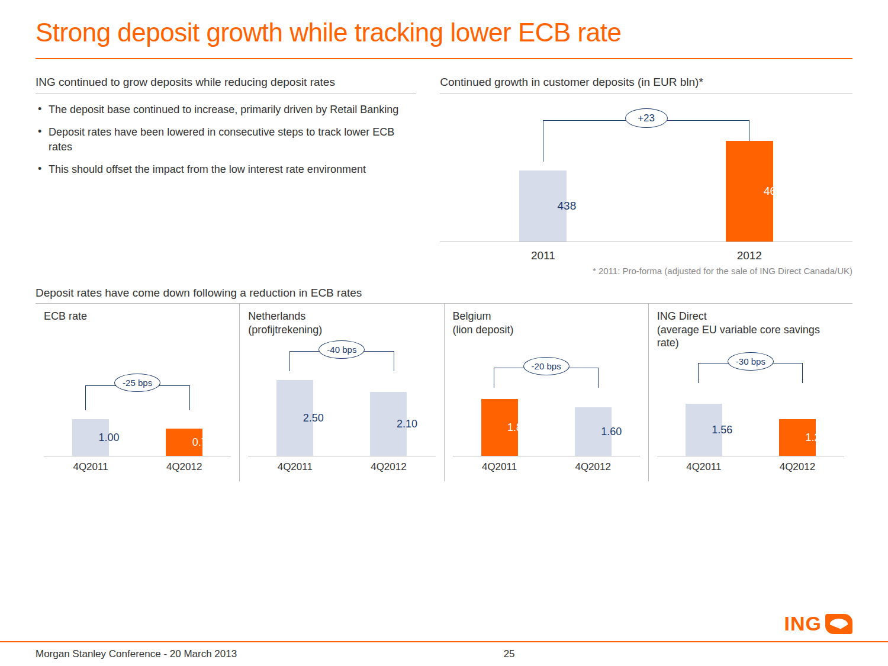Strong deposit growth while tracking lower ECB rate
ING continued to grow deposits while reducing deposit rates
The deposit base continued to increase, primarily driven by Retail Banking
Deposit rates have been lowered in consecutive steps to track lower ECB rates
This should offset the impact from the low interest rate environment
Continued growth in customer deposits (in EUR bln)*
+23
438
460
2011 2012
* 2011: Pro-forma (adjusted for the sale of ING Direct Canada/UK)
Deposit rates have come down following a reduction in ECB rates
ECB rate
-25 bps
1.00
0.75
4Q2011 4Q2012
Netherlands
(profijtrekening)
-40 bps
2.50
2.10
4Q2011 4Q2012
Belgium
(lion deposit)
-20 bps
1.80
1.60
4Q2011 4Q2012
ING Direct
(average EU variable core savings rate)
-30 bps
1.56
1.26
4Q2011 4Q2012
ING
Morgan Stanley Conference - 20 March 2013 25